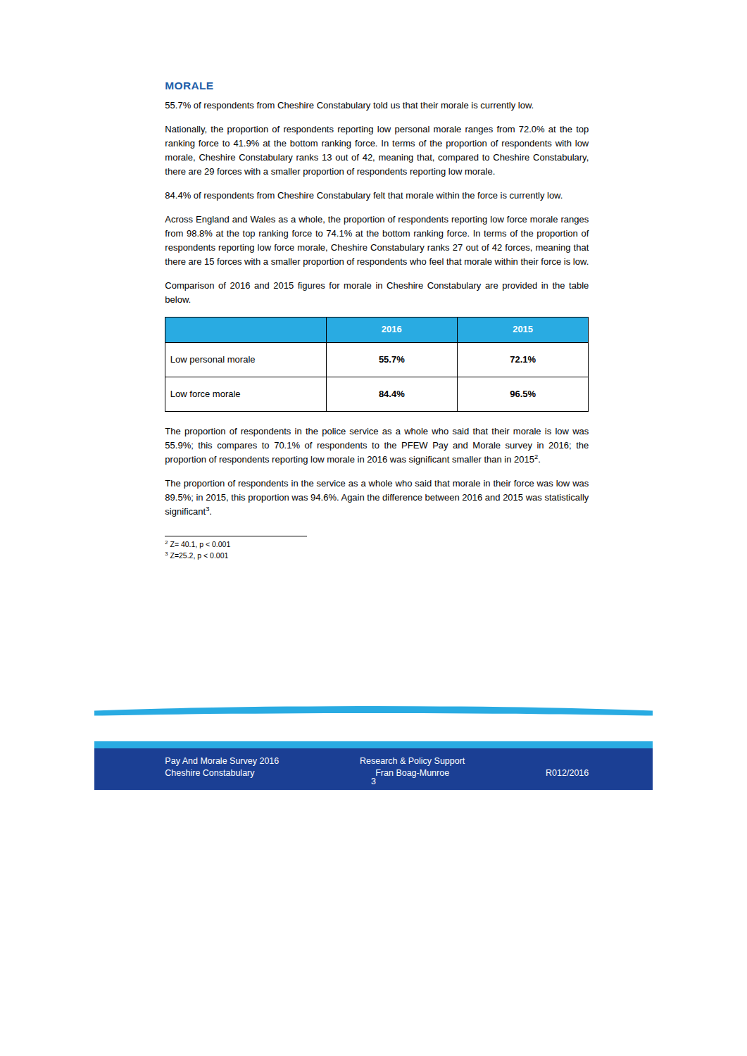MORALE
55.7% of respondents from Cheshire Constabulary told us that their morale is currently low.
Nationally, the proportion of respondents reporting low personal morale ranges from 72.0% at the top ranking force to 41.9% at the bottom ranking force. In terms of the proportion of respondents with low morale, Cheshire Constabulary ranks 13 out of 42, meaning that, compared to Cheshire Constabulary, there are 29 forces with a smaller proportion of respondents reporting low morale.
84.4% of respondents from Cheshire Constabulary felt that morale within the force is currently low.
Across England and Wales as a whole, the proportion of respondents reporting low force morale ranges from 98.8% at the top ranking force to 74.1% at the bottom ranking force. In terms of the proportion of respondents reporting low force morale, Cheshire Constabulary ranks 27 out of 42 forces, meaning that there are 15 forces with a smaller proportion of respondents who feel that morale within their force is low.
Comparison of 2016 and 2015 figures for morale in Cheshire Constabulary are provided in the table below.
| | 2016 | 2015 |
| --- | --- | --- |
| Low personal morale | 55.7% | 72.1% |
| Low force morale | 84.4% | 96.5% |
The proportion of respondents in the police service as a whole who said that their morale is low was 55.9%; this compares to 70.1% of respondents to the PFEW Pay and Morale survey in 2016; the proportion of respondents reporting low morale in 2016 was significant smaller than in 20152.
The proportion of respondents in the service as a whole who said that morale in their force was low was 89.5%; in 2015, this proportion was 94.6%. Again the difference between 2016 and 2015 was statistically significant3.
2 Z= 40.1, p < 0.001
3 Z=25.2, p < 0.001
Pay And Morale Survey 2016
Cheshire Constabulary
Research & Policy Support
Fran Boag-Munroe
R012/2016
3